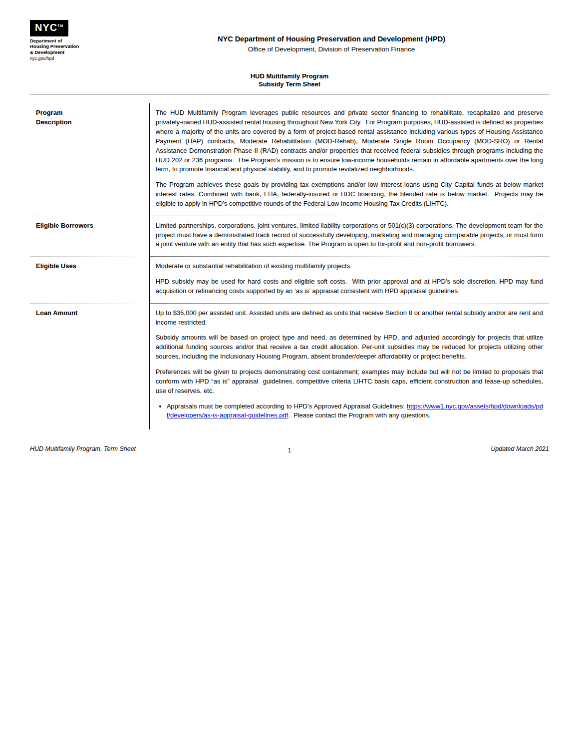NYCTM
Department of
Housing Preservation
& Development
nyc.gov/hpd
NYC Department of Housing Preservation and Development (HPD)
Office of Development, Division of Preservation Finance
HUD Multifamily Program
Subsidy Term Sheet
| Program Description | The HUD Multifamily Program leverages public resources and private sector financing to rehabilitate, recapitalize and preserve privately-owned HUD-assisted rental housing throughout New York City. For Program purposes, HUD-assisted is defined as properties where a majority of the units are covered by a form of project-based rental assistance including various types of Housing Assistance Payment (HAP) contracts, Moderate Rehabilitation (MOD-Rehab), Moderate Single Room Occupancy (MOD-SRO) or Rental Assistance Demonstration Phase II (RAD) contracts and/or properties that received federal subsidies through programs including the HUD 202 or 236 programs. The Program’s mission is to ensure low-income households remain in affordable apartments over the long term, to promote financial and physical stability, and to promote revitalized neighborhoods. The Program achieves these goals by providing tax exemptions and/or low interest loans using City Capital funds at below market interest rates. Combined with bank, FHA, federally-insured or HDC financing, the blended rate is below market. Projects may be eligible to apply in HPD’s competitive rounds of the Federal Low Income Housing Tax Credits (LIHTC). |
| Eligible Borrowers | Limited partnerships, corporations, joint ventures, limited liability corporations or 501(c)(3) corporations. The development team for the project must have a demonstrated track record of successfully developing, marketing and managing comparable projects, or must form a joint venture with an entity that has such expertise. The Program is open to for-profit and non-profit borrowers. |
| Eligible Uses | Moderate or substantial rehabilitation of existing multifamily projects. HPD subsidy may be used for hard costs and eligible soft costs. With prior approval and at HPD’s sole discretion, HPD may fund acquisition or refinancing costs supported by an ‘as is’ appraisal consistent with HPD appraisal guidelines. |
| Loan Amount | Up to $35,000 per assisted unit. Assisted units are defined as units that receive Section 8 or another rental subsidy and/or are rent and income restricted. Subsidy amounts will be based on project type and need, as determined by HPD, and adjusted accordingly for projects that utilize additional funding sources and/or that receive a tax credit allocation. Per-unit subsidies may be reduced for projects utilizing other sources, including the Inclusionary Housing Program, absent broader/deeper affordability or project benefits. Preferences will be given to projects demonstrating cost containment; examples may include but will not be limited to proposals that conform with HPD “as is” appraisal guidelines, competitive criteria LIHTC basis caps, efficient construction and lease-up schedules, use of reserves, etc. Appraisals must be completed according to HPD’s Approved Appraisal Guidelines: https://www1.nyc.gov/assets/hpd/downloads/pdf/developers/as-is-appraisal-guidelines.pdf . Please contact the Program with any questions. |
HUD Multifamily Program, Term Sheet
Updated March 2021
1